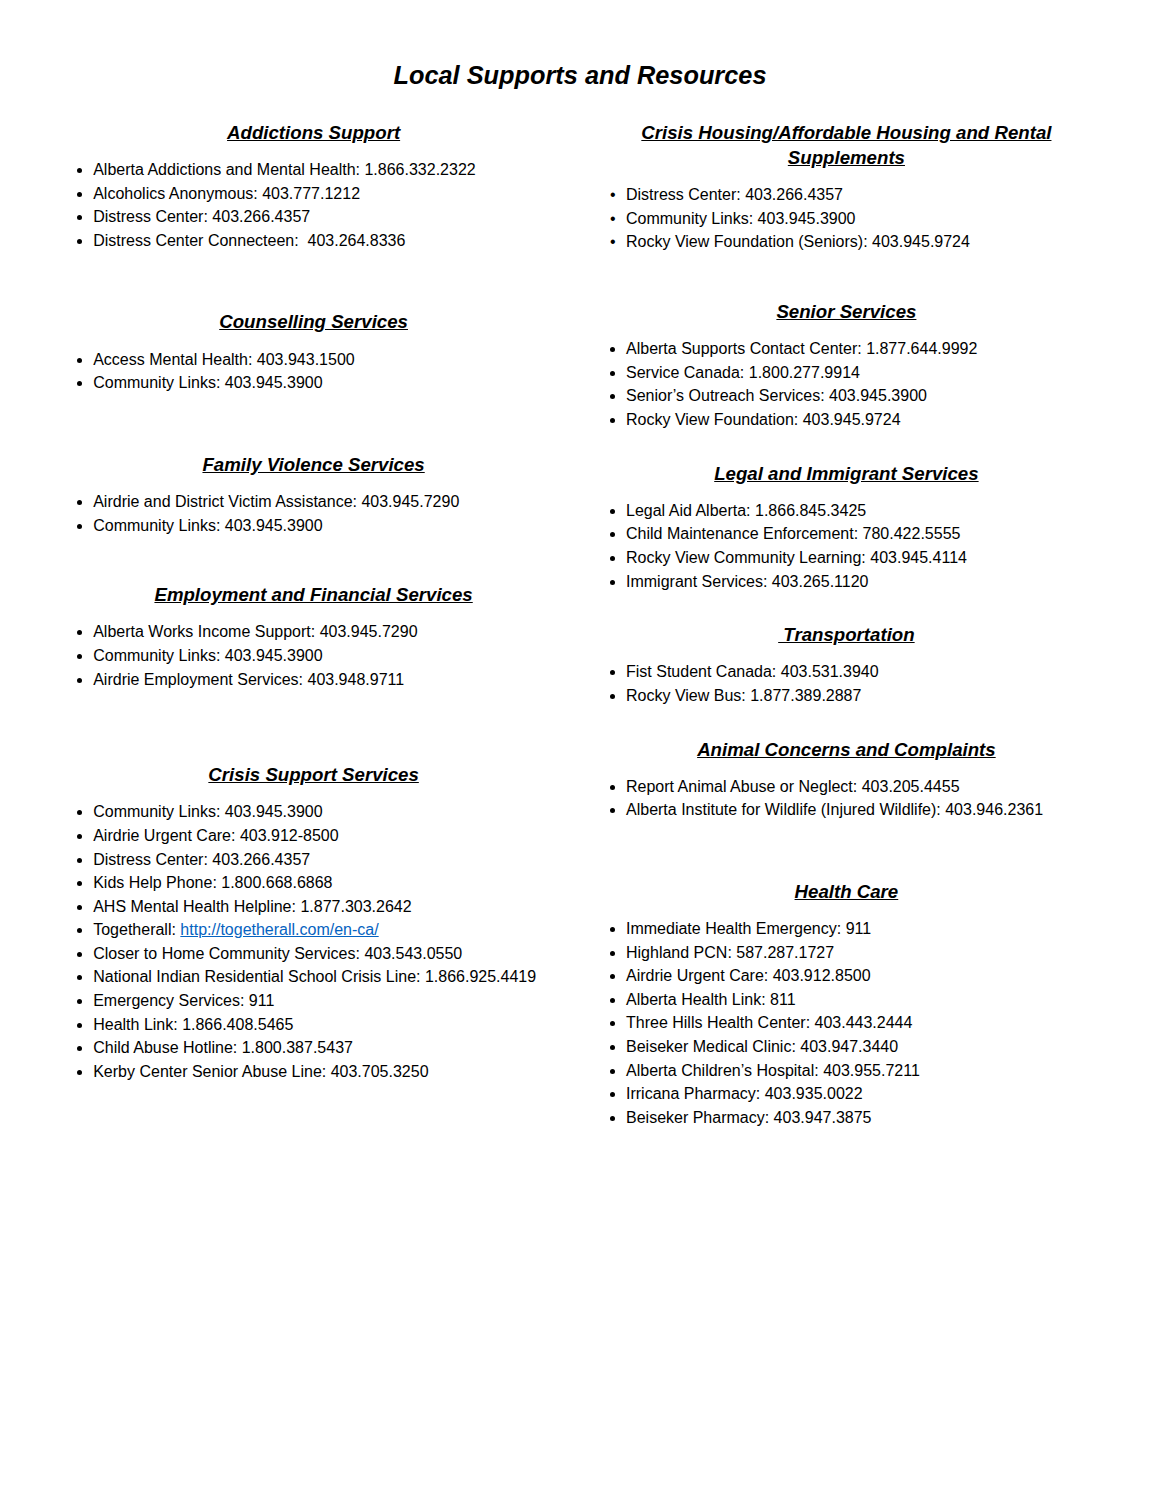Local Supports and Resources
Addictions Support
Alberta Addictions and Mental Health: 1.866.332.2322
Alcoholics Anonymous: 403.777.1212
Distress Center: 403.266.4357
Distress Center Connecteen: 403.264.8336
Counselling Services
Access Mental Health: 403.943.1500
Community Links: 403.945.3900
Family Violence Services
Airdrie and District Victim Assistance: 403.945.7290
Community Links: 403.945.3900
Employment and Financial Services
Alberta Works Income Support: 403.945.7290
Community Links: 403.945.3900
Airdrie Employment Services: 403.948.9711
Crisis Support Services
Community Links: 403.945.3900
Airdrie Urgent Care: 403.912-8500
Distress Center: 403.266.4357
Kids Help Phone: 1.800.668.6868
AHS Mental Health Helpline: 1.877.303.2642
Togetherall: http://togetherall.com/en-ca/
Closer to Home Community Services: 403.543.0550
National Indian Residential School Crisis Line: 1.866.925.4419
Emergency Services: 911
Health Link: 1.866.408.5465
Child Abuse Hotline: 1.800.387.5437
Kerby Center Senior Abuse Line: 403.705.3250
Crisis Housing/Affordable Housing and Rental Supplements
Distress Center: 403.266.4357
Community Links: 403.945.3900
Rocky View Foundation (Seniors): 403.945.9724
Senior Services
Alberta Supports Contact Center: 1.877.644.9992
Service Canada: 1.800.277.9914
Senior’s Outreach Services: 403.945.3900
Rocky View Foundation: 403.945.9724
Legal and Immigrant Services
Legal Aid Alberta: 1.866.845.3425
Child Maintenance Enforcement: 780.422.5555
Rocky View Community Learning: 403.945.4114
Immigrant Services: 403.265.1120
Transportation
Fist Student Canada: 403.531.3940
Rocky View Bus: 1.877.389.2887
Animal Concerns and Complaints
Report Animal Abuse or Neglect: 403.205.4455
Alberta Institute for Wildlife (Injured Wildlife): 403.946.2361
Health Care
Immediate Health Emergency: 911
Highland PCN: 587.287.1727
Airdrie Urgent Care: 403.912.8500
Alberta Health Link: 811
Three Hills Health Center: 403.443.2444
Beiseker Medical Clinic: 403.947.3440
Alberta Children’s Hospital: 403.955.7211
Irricana Pharmacy: 403.935.0022
Beiseker Pharmacy: 403.947.3875